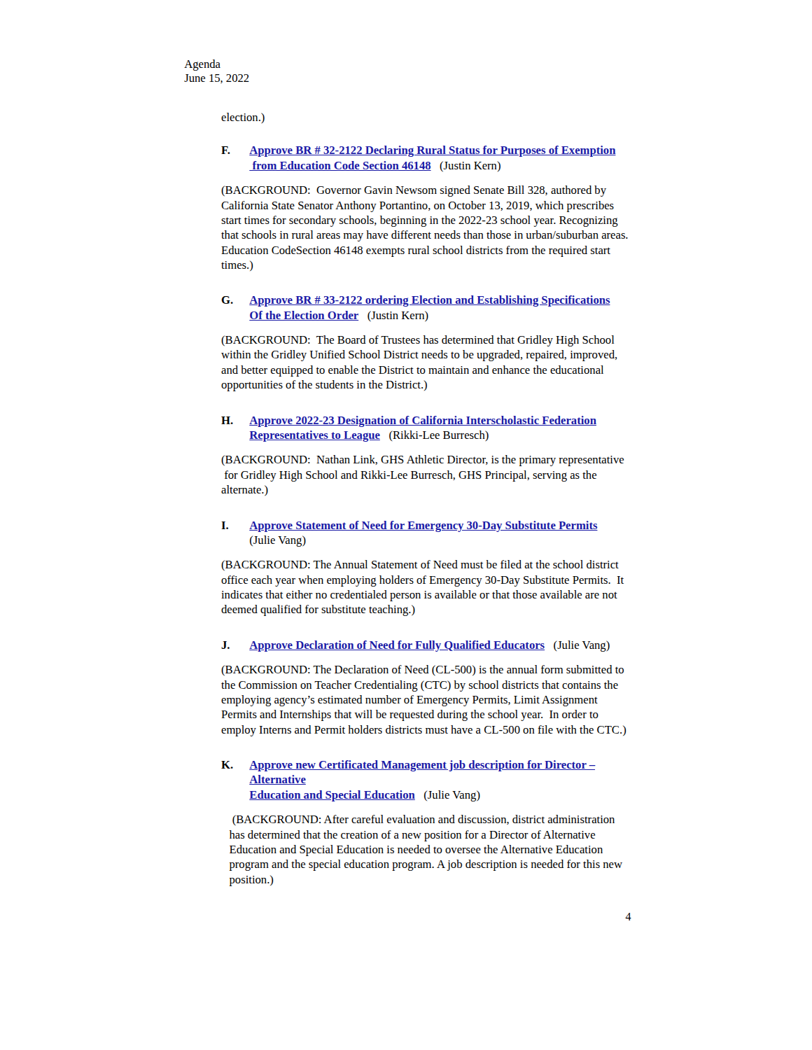Agenda
June 15, 2022
election.)
F.
Approve BR # 32-2122 Declaring Rural Status for Purposes of Exemption
from Education Code Section 46148 (Justin Kern)
(BACKGROUND: Governor Gavin Newsom signed Senate Bill 328, authored by California State Senator Anthony Portantino, on October 13, 2019, which prescribes start times for secondary schools, beginning in the 2022-23 school year. Recognizing that schools in rural areas may have different needs than those in urban/suburban areas. Education CodeSection 46148 exempts rural school districts from the required start times.)
G.
Approve BR # 33-2122 ordering Election and Establishing Specifications
Of the Election Order (Justin Kern)
(BACKGROUND: The Board of Trustees has determined that Gridley High School within the Gridley Unified School District needs to be upgraded, repaired, improved, and better equipped to enable the District to maintain and enhance the educational opportunities of the students in the District.)
H.
Approve 2022-23 Designation of California Interscholastic Federation
Representatives to League (Rikki-Lee Burresch)
(BACKGROUND: Nathan Link, GHS Athletic Director, is the primary representative
for Gridley High School and Rikki-Lee Burresch, GHS Principal, serving as the
alternate.)
I.
Approve Statement of Need for Emergency 30-Day Substitute Permits
(Julie Vang)
(BACKGROUND: The Annual Statement of Need must be filed at the school district office each year when employing holders of Emergency 30-Day Substitute Permits. It indicates that either no credentialed person is available or that those available are not deemed qualified for substitute teaching.)
J.
Approve Declaration of Need for Fully Qualified Educators (Julie Vang)
(BACKGROUND: The Declaration of Need (CL-500) is the annual form submitted to the Commission on Teacher Credentialing (CTC) by school districts that contains the employing agency’s estimated number of Emergency Permits, Limit Assignment Permits and Internships that will be requested during the school year. In order to employ Interns and Permit holders districts must have a CL-500 on file with the CTC.)
K.
Approve new Certificated Management job description for Director – Alternative
Education and Special Education (Julie Vang)
(BACKGROUND: After careful evaluation and discussion, district administration has determined that the creation of a new position for a Director of Alternative Education and Special Education is needed to oversee the Alternative Education program and the special education program. A job description is needed for this new position.)
4